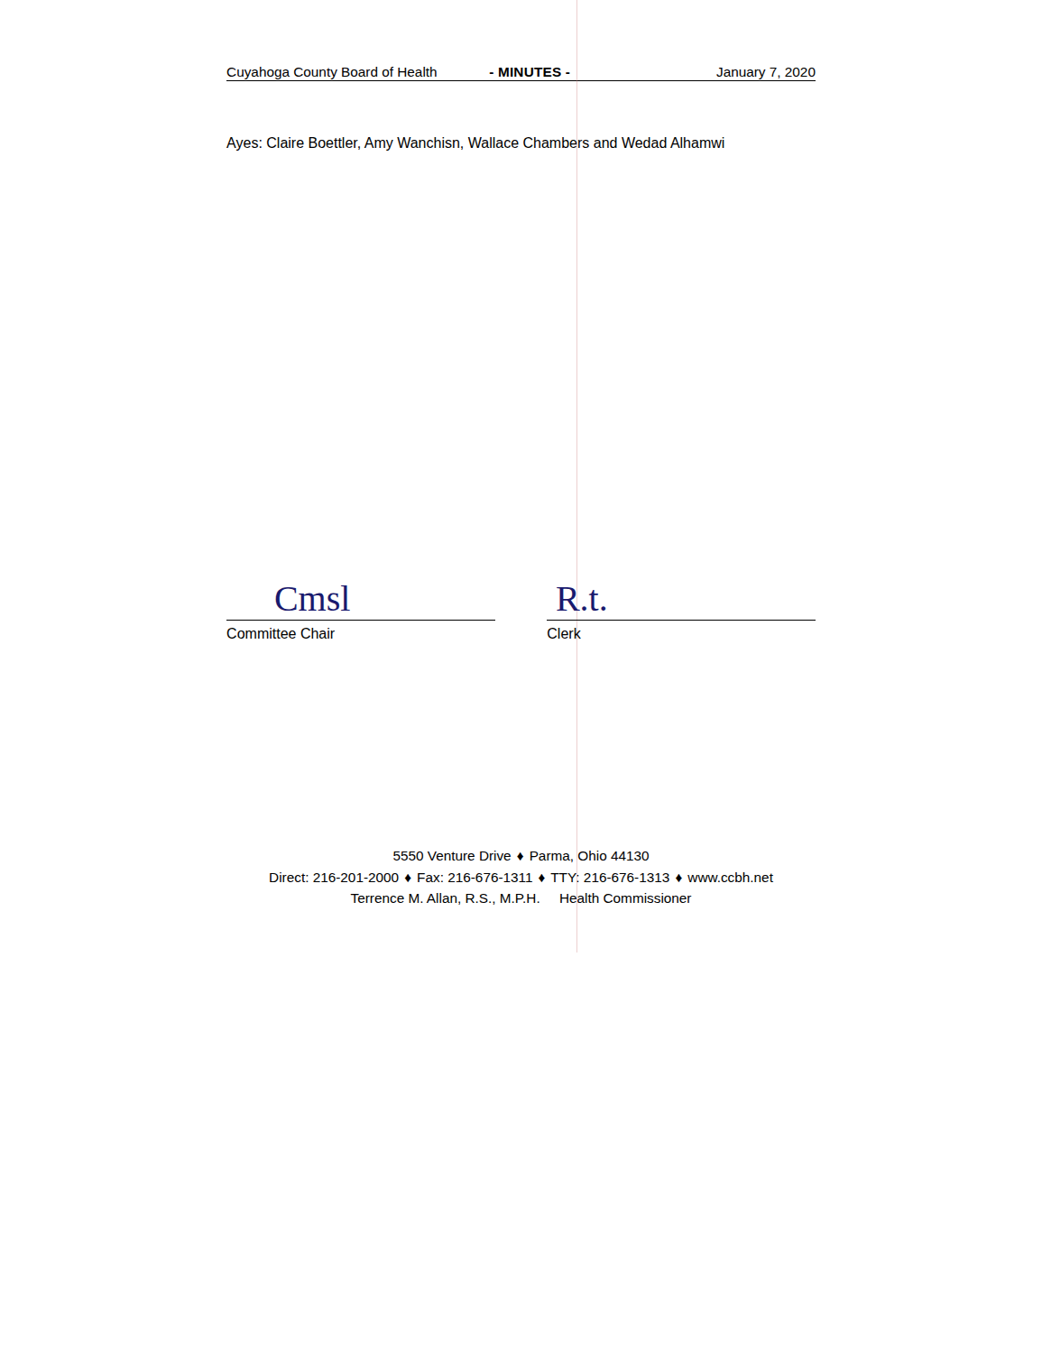Cuyahoga County Board of Health
- MINUTES -
January 7, 2020
Ayes: Claire Boettler, Amy Wanchisn, Wallace Chambers and Wedad Alhamwi
Cmsl
Committee Chair
R.t.
Clerk
5550 Venture Drive ♦ Parma, Ohio 44130
Direct: 216-201-2000 ♦ Fax: 216-676-1311 ♦ TTY: 216-676-1313 ♦ www.ccbh.net
Terrence M. Allan, R.S., M.P.H. Health Commissioner